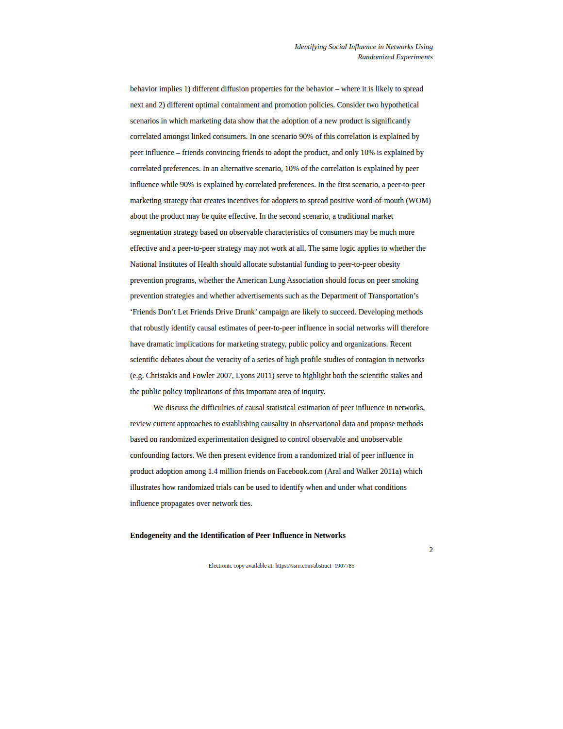Identifying Social Influence in Networks Using
Randomized Experiments
behavior implies 1) different diffusion properties for the behavior – where it is likely to spread next and 2) different optimal containment and promotion policies. Consider two hypothetical scenarios in which marketing data show that the adoption of a new product is significantly correlated amongst linked consumers. In one scenario 90% of this correlation is explained by peer influence – friends convincing friends to adopt the product, and only 10% is explained by correlated preferences. In an alternative scenario, 10% of the correlation is explained by peer influence while 90% is explained by correlated preferences. In the first scenario, a peer-to-peer marketing strategy that creates incentives for adopters to spread positive word-of-mouth (WOM) about the product may be quite effective. In the second scenario, a traditional market segmentation strategy based on observable characteristics of consumers may be much more effective and a peer-to-peer strategy may not work at all. The same logic applies to whether the National Institutes of Health should allocate substantial funding to peer-to-peer obesity prevention programs, whether the American Lung Association should focus on peer smoking prevention strategies and whether advertisements such as the Department of Transportation’s ‘Friends Don’t Let Friends Drive Drunk’ campaign are likely to succeed. Developing methods that robustly identify causal estimates of peer-to-peer influence in social networks will therefore have dramatic implications for marketing strategy, public policy and organizations. Recent scientific debates about the veracity of a series of high profile studies of contagion in networks (e.g. Christakis and Fowler 2007, Lyons 2011) serve to highlight both the scientific stakes and the public policy implications of this important area of inquiry.
We discuss the difficulties of causal statistical estimation of peer influence in networks, review current approaches to establishing causality in observational data and propose methods based on randomized experimentation designed to control observable and unobservable confounding factors. We then present evidence from a randomized trial of peer influence in product adoption among 1.4 million friends on Facebook.com (Aral and Walker 2011a) which illustrates how randomized trials can be used to identify when and under what conditions influence propagates over network ties.
Endogeneity and the Identification of Peer Influence in Networks
2
Electronic copy available at: https://ssrn.com/abstract=1907785